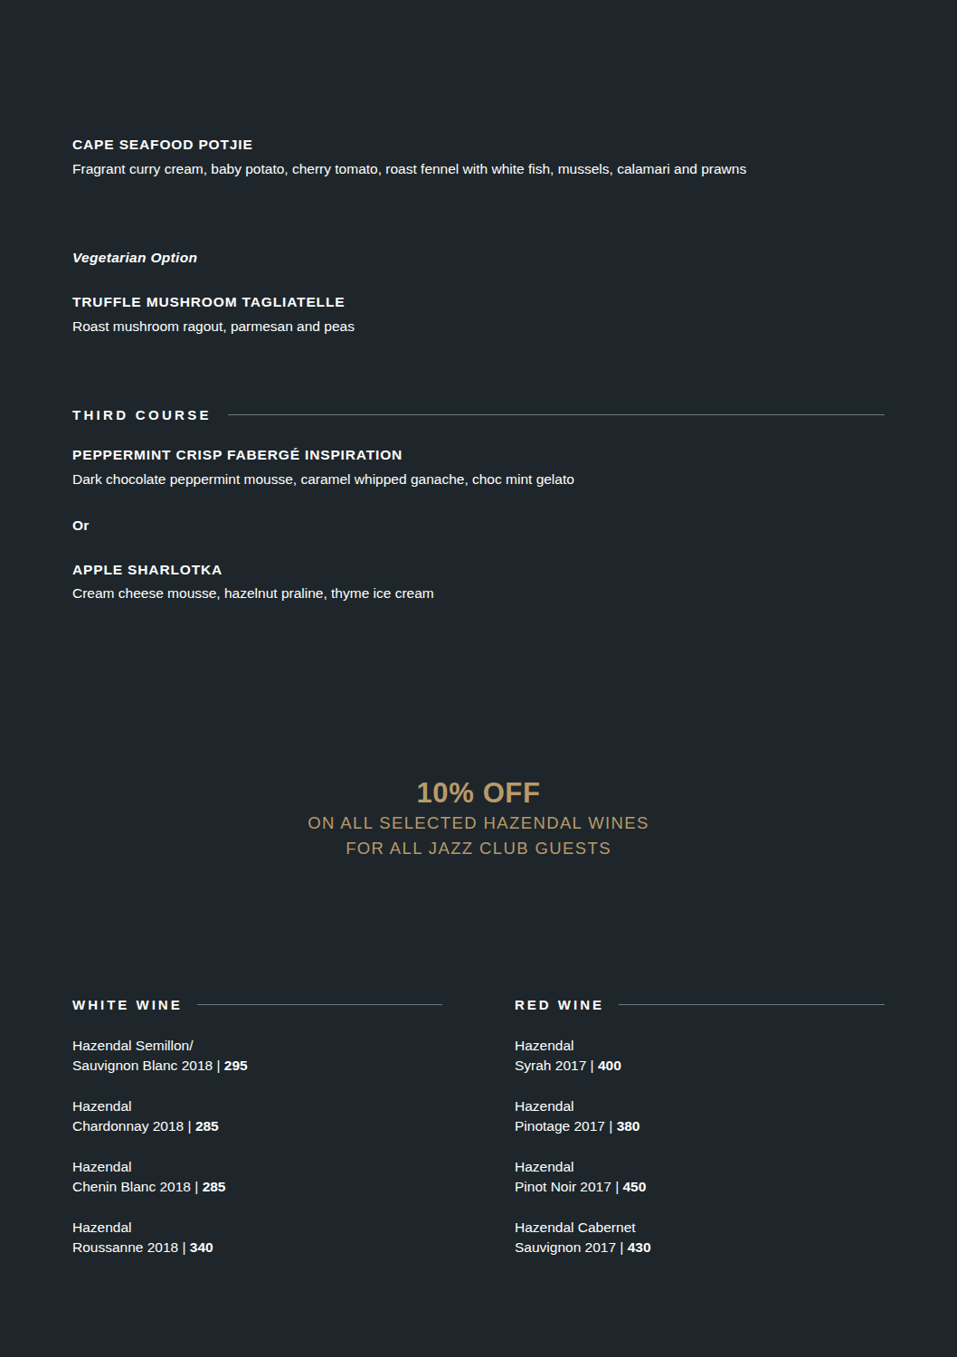Cape Seafood Potjie
Fragrant curry cream, baby potato, cherry tomato, roast fennel with white fish, mussels, calamari and prawns
Vegetarian Option
Truffle Mushroom Tagliatelle
Roast mushroom ragout, parmesan and peas
Third Course
Peppermint Crisp Fabergé Inspiration
Dark chocolate peppermint mousse, caramel whipped ganache, choc mint gelato
Or
Apple Sharlotka
Cream cheese mousse, hazelnut praline, thyme ice cream
10% OFF
On all selected Hazendal wines
for all Jazz Club guests
White Wine
Hazendal Semillon/
Sauvignon Blanc 2018 | 295
Hazendal
Chardonnay 2018 | 285
Hazendal
Chenin Blanc 2018 | 285
Hazendal
Roussanne 2018 | 340
Red Wine
Hazendal
Syrah 2017 | 400
Hazendal
Pinotage 2017 | 380
Hazendal
Pinot Noir 2017 | 450
Hazendal Cabernet
Sauvignon 2017 | 430